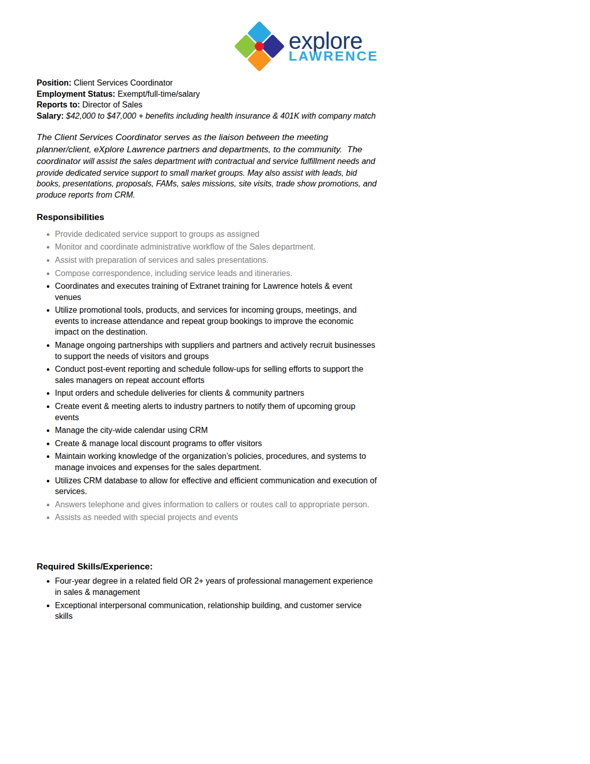explore LAWRENCE
Position: Client Services Coordinator
Employment Status: Exempt/full-time/salary
Reports to: Director of Sales
Salary: $42,000 to $47,000 + benefits including health insurance & 401K with company match
The Client Services Coordinator serves as the liaison between the meeting planner/client, eXplore Lawrence partners and departments, to the community. The coordinator will assist the sales department with contractual and service fulfillment needs and provide dedicated service support to small market groups. May also assist with leads, bid books, presentations, proposals, FAMs, sales missions, site visits, trade show promotions, and produce reports from CRM.
Responsibilities
Provide dedicated service support to groups as assigned
Monitor and coordinate administrative workflow of the Sales department.
Assist with preparation of services and sales presentations.
Compose correspondence, including service leads and itineraries.
Coordinates and executes training of Extranet training for Lawrence hotels & event venues
Utilize promotional tools, products, and services for incoming groups, meetings, and events to increase attendance and repeat group bookings to improve the economic impact on the destination.
Manage ongoing partnerships with suppliers and partners and actively recruit businesses to support the needs of visitors and groups
Conduct post-event reporting and schedule follow-ups for selling efforts to support the sales managers on repeat account efforts
Input orders and schedule deliveries for clients & community partners
Create event & meeting alerts to industry partners to notify them of upcoming group events
Manage the city-wide calendar using CRM
Create & manage local discount programs to offer visitors
Maintain working knowledge of the organization’s policies, procedures, and systems to manage invoices and expenses for the sales department.
Utilizes CRM database to allow for effective and efficient communication and execution of services.
Answers telephone and gives information to callers or routes call to appropriate person.
Assists as needed with special projects and events
Required Skills/Experience:
Four-year degree in a related field OR 2+ years of professional management experience in sales & management
Exceptional interpersonal communication, relationship building, and customer service skills